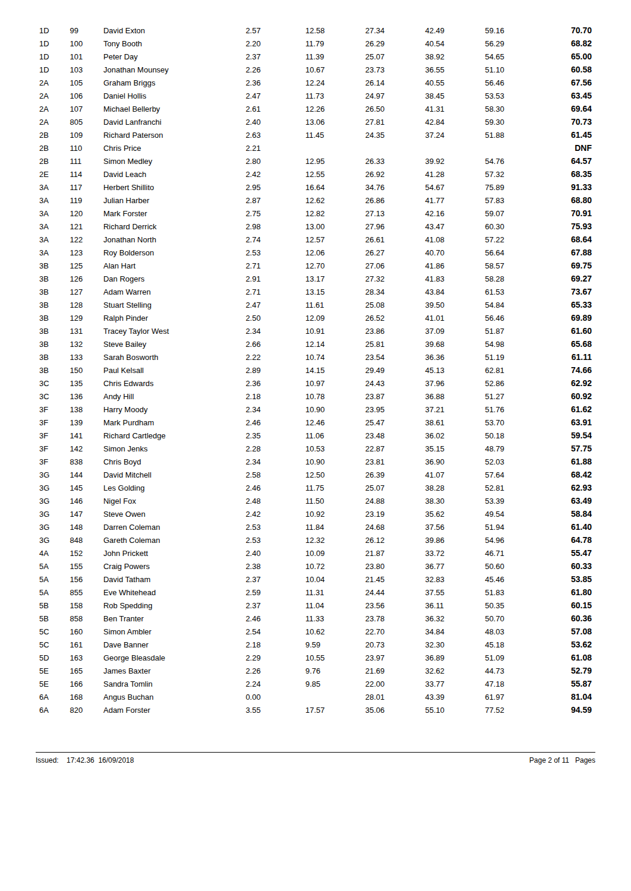| 1D | 99 | David Exton | 2.57 | 12.58 | 27.34 | 42.49 | 59.16 | 70.70 |
| 1D | 100 | Tony Booth | 2.20 | 11.79 | 26.29 | 40.54 | 56.29 | 68.82 |
| 1D | 101 | Peter Day | 2.37 | 11.39 | 25.07 | 38.92 | 54.65 | 65.00 |
| 1D | 103 | Jonathan Mounsey | 2.26 | 10.67 | 23.73 | 36.55 | 51.10 | 60.58 |
| 2A | 105 | Graham Briggs | 2.36 | 12.24 | 26.14 | 40.55 | 56.46 | 67.56 |
| 2A | 106 | Daniel Hollis | 2.47 | 11.73 | 24.97 | 38.45 | 53.53 | 63.45 |
| 2A | 107 | Michael Bellerby | 2.61 | 12.26 | 26.50 | 41.31 | 58.30 | 69.64 |
| 2A | 805 | David Lanfranchi | 2.40 | 13.06 | 27.81 | 42.84 | 59.30 | 70.73 |
| 2B | 109 | Richard Paterson | 2.63 | 11.45 | 24.35 | 37.24 | 51.88 | 61.45 |
| 2B | 110 | Chris Price | 2.21 | | | | | DNF |
| 2B | 111 | Simon Medley | 2.80 | 12.95 | 26.33 | 39.92 | 54.76 | 64.57 |
| 2E | 114 | David Leach | 2.42 | 12.55 | 26.92 | 41.28 | 57.32 | 68.35 |
| 3A | 117 | Herbert Shillito | 2.95 | 16.64 | 34.76 | 54.67 | 75.89 | 91.33 |
| 3A | 119 | Julian Harber | 2.87 | 12.62 | 26.86 | 41.77 | 57.83 | 68.80 |
| 3A | 120 | Mark Forster | 2.75 | 12.82 | 27.13 | 42.16 | 59.07 | 70.91 |
| 3A | 121 | Richard Derrick | 2.98 | 13.00 | 27.96 | 43.47 | 60.30 | 75.93 |
| 3A | 122 | Jonathan North | 2.74 | 12.57 | 26.61 | 41.08 | 57.22 | 68.64 |
| 3A | 123 | Roy Bolderson | 2.53 | 12.06 | 26.27 | 40.70 | 56.64 | 67.88 |
| 3B | 125 | Alan Hart | 2.71 | 12.70 | 27.06 | 41.86 | 58.57 | 69.75 |
| 3B | 126 | Dan Rogers | 2.91 | 13.17 | 27.32 | 41.83 | 58.28 | 69.27 |
| 3B | 127 | Adam Warren | 2.71 | 13.15 | 28.34 | 43.84 | 61.53 | 73.67 |
| 3B | 128 | Stuart Stelling | 2.47 | 11.61 | 25.08 | 39.50 | 54.84 | 65.33 |
| 3B | 129 | Ralph Pinder | 2.50 | 12.09 | 26.52 | 41.01 | 56.46 | 69.89 |
| 3B | 131 | Tracey Taylor West | 2.34 | 10.91 | 23.86 | 37.09 | 51.87 | 61.60 |
| 3B | 132 | Steve Bailey | 2.66 | 12.14 | 25.81 | 39.68 | 54.98 | 65.68 |
| 3B | 133 | Sarah Bosworth | 2.22 | 10.74 | 23.54 | 36.36 | 51.19 | 61.11 |
| 3B | 150 | Paul Kelsall | 2.89 | 14.15 | 29.49 | 45.13 | 62.81 | 74.66 |
| 3C | 135 | Chris Edwards | 2.36 | 10.97 | 24.43 | 37.96 | 52.86 | 62.92 |
| 3C | 136 | Andy Hill | 2.18 | 10.78 | 23.87 | 36.88 | 51.27 | 60.92 |
| 3F | 138 | Harry Moody | 2.34 | 10.90 | 23.95 | 37.21 | 51.76 | 61.62 |
| 3F | 139 | Mark Purdham | 2.46 | 12.46 | 25.47 | 38.61 | 53.70 | 63.91 |
| 3F | 141 | Richard Cartledge | 2.35 | 11.06 | 23.48 | 36.02 | 50.18 | 59.54 |
| 3F | 142 | Simon Jenks | 2.28 | 10.53 | 22.87 | 35.15 | 48.79 | 57.75 |
| 3F | 838 | Chris Boyd | 2.34 | 10.90 | 23.81 | 36.90 | 52.03 | 61.88 |
| 3G | 144 | David Mitchell | 2.58 | 12.50 | 26.39 | 41.07 | 57.64 | 68.42 |
| 3G | 145 | Les Golding | 2.46 | 11.75 | 25.07 | 38.28 | 52.81 | 62.93 |
| 3G | 146 | Nigel Fox | 2.48 | 11.50 | 24.88 | 38.30 | 53.39 | 63.49 |
| 3G | 147 | Steve Owen | 2.42 | 10.92 | 23.19 | 35.62 | 49.54 | 58.84 |
| 3G | 148 | Darren Coleman | 2.53 | 11.84 | 24.68 | 37.56 | 51.94 | 61.40 |
| 3G | 848 | Gareth Coleman | 2.53 | 12.32 | 26.12 | 39.86 | 54.96 | 64.78 |
| 4A | 152 | John Prickett | 2.40 | 10.09 | 21.87 | 33.72 | 46.71 | 55.47 |
| 5A | 155 | Craig Powers | 2.38 | 10.72 | 23.80 | 36.77 | 50.60 | 60.33 |
| 5A | 156 | David Tatham | 2.37 | 10.04 | 21.45 | 32.83 | 45.46 | 53.85 |
| 5A | 855 | Eve Whitehead | 2.59 | 11.31 | 24.44 | 37.55 | 51.83 | 61.80 |
| 5B | 158 | Rob Spedding | 2.37 | 11.04 | 23.56 | 36.11 | 50.35 | 60.15 |
| 5B | 858 | Ben Tranter | 2.46 | 11.33 | 23.78 | 36.32 | 50.70 | 60.36 |
| 5C | 160 | Simon Ambler | 2.54 | 10.62 | 22.70 | 34.84 | 48.03 | 57.08 |
| 5C | 161 | Dave Banner | 2.18 | 9.59 | 20.73 | 32.30 | 45.18 | 53.62 |
| 5D | 163 | George Bleasdale | 2.29 | 10.55 | 23.97 | 36.89 | 51.09 | 61.08 |
| 5E | 165 | James Baxter | 2.26 | 9.76 | 21.69 | 32.62 | 44.73 | 52.79 |
| 5E | 166 | Sandra Tomlin | 2.24 | 9.85 | 22.00 | 33.77 | 47.18 | 55.87 |
| 6A | 168 | Angus Buchan | 0.00 | | 28.01 | 43.39 | 61.97 | 81.04 |
| 6A | 820 | Adam Forster | 3.55 | 17.57 | 35.06 | 55.10 | 77.52 | 94.59 |
Issued: 17:42.36 16/09/2018
Page 2 of 11 Pages